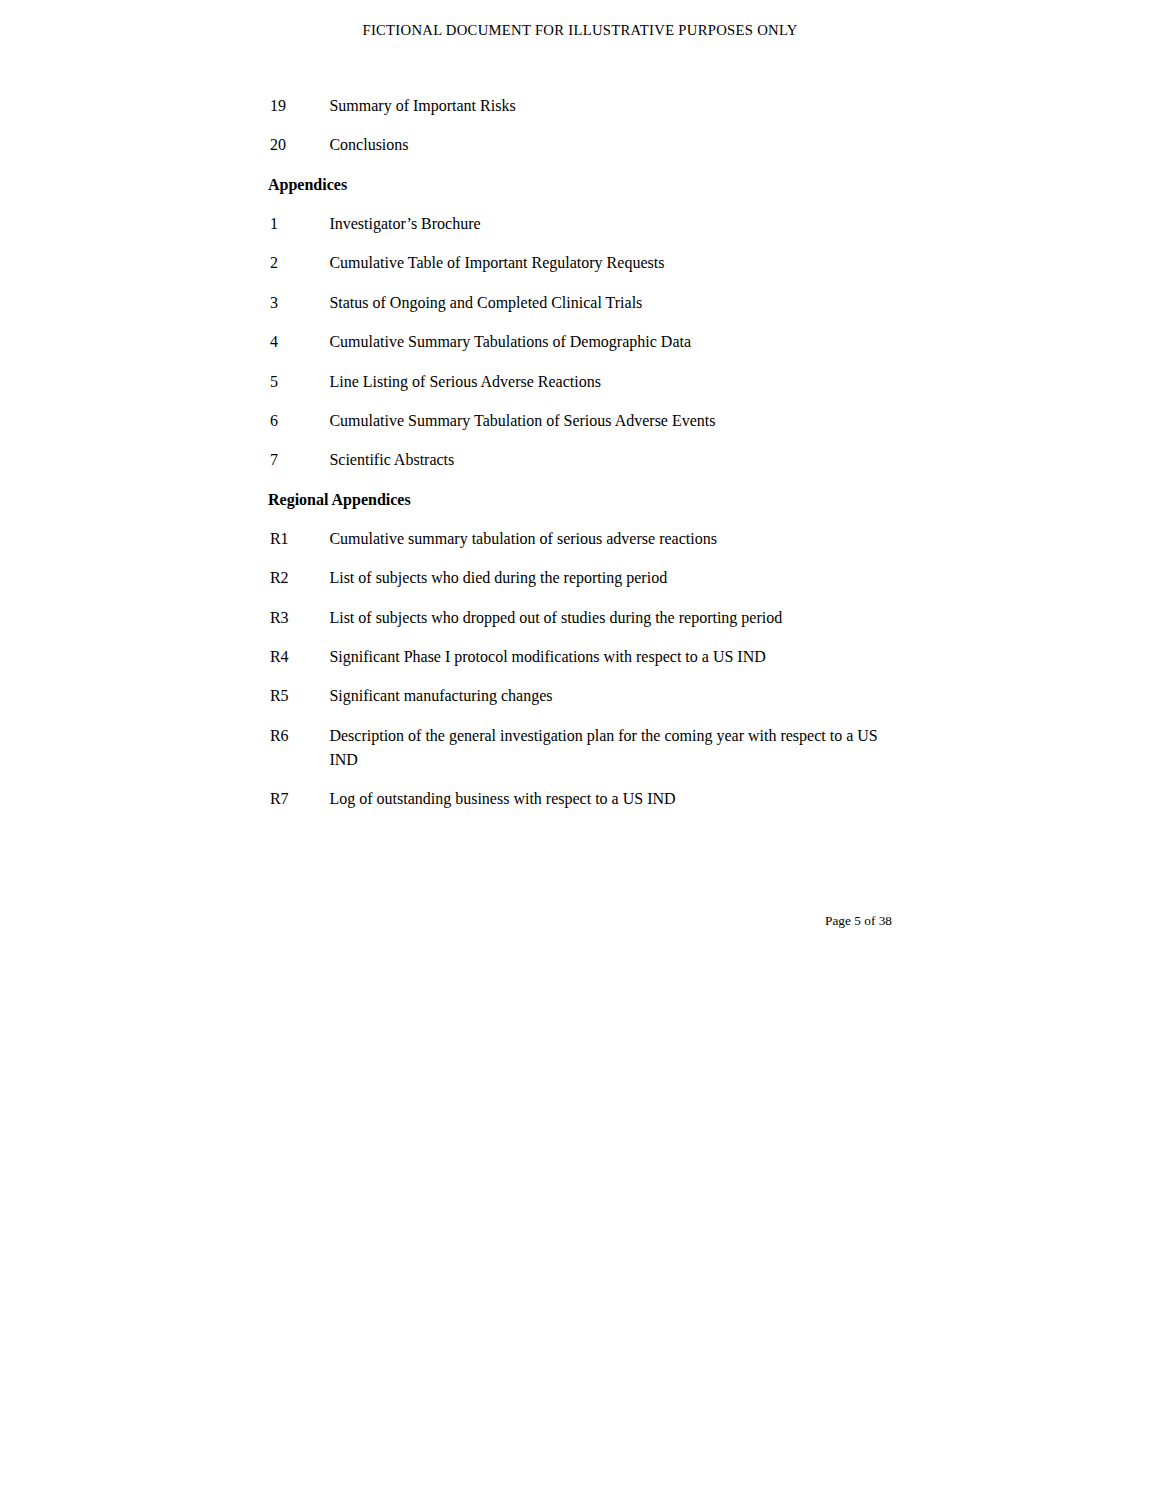FICTIONAL DOCUMENT FOR ILLUSTRATIVE PURPOSES ONLY
19 Summary of Important Risks
20 Conclusions
Appendices
1 Investigator’s Brochure
2 Cumulative Table of Important Regulatory Requests
3 Status of Ongoing and Completed Clinical Trials
4 Cumulative Summary Tabulations of Demographic Data
5 Line Listing of Serious Adverse Reactions
6 Cumulative Summary Tabulation of Serious Adverse Events
7 Scientific Abstracts
Regional Appendices
R1 Cumulative summary tabulation of serious adverse reactions
R2 List of subjects who died during the reporting period
R3 List of subjects who dropped out of studies during the reporting period
R4 Significant Phase I protocol modifications with respect to a US IND
R5 Significant manufacturing changes
R6 Description of the general investigation plan for the coming year with respect to a US IND
R7 Log of outstanding business with respect to a US IND
Page 5 of 38